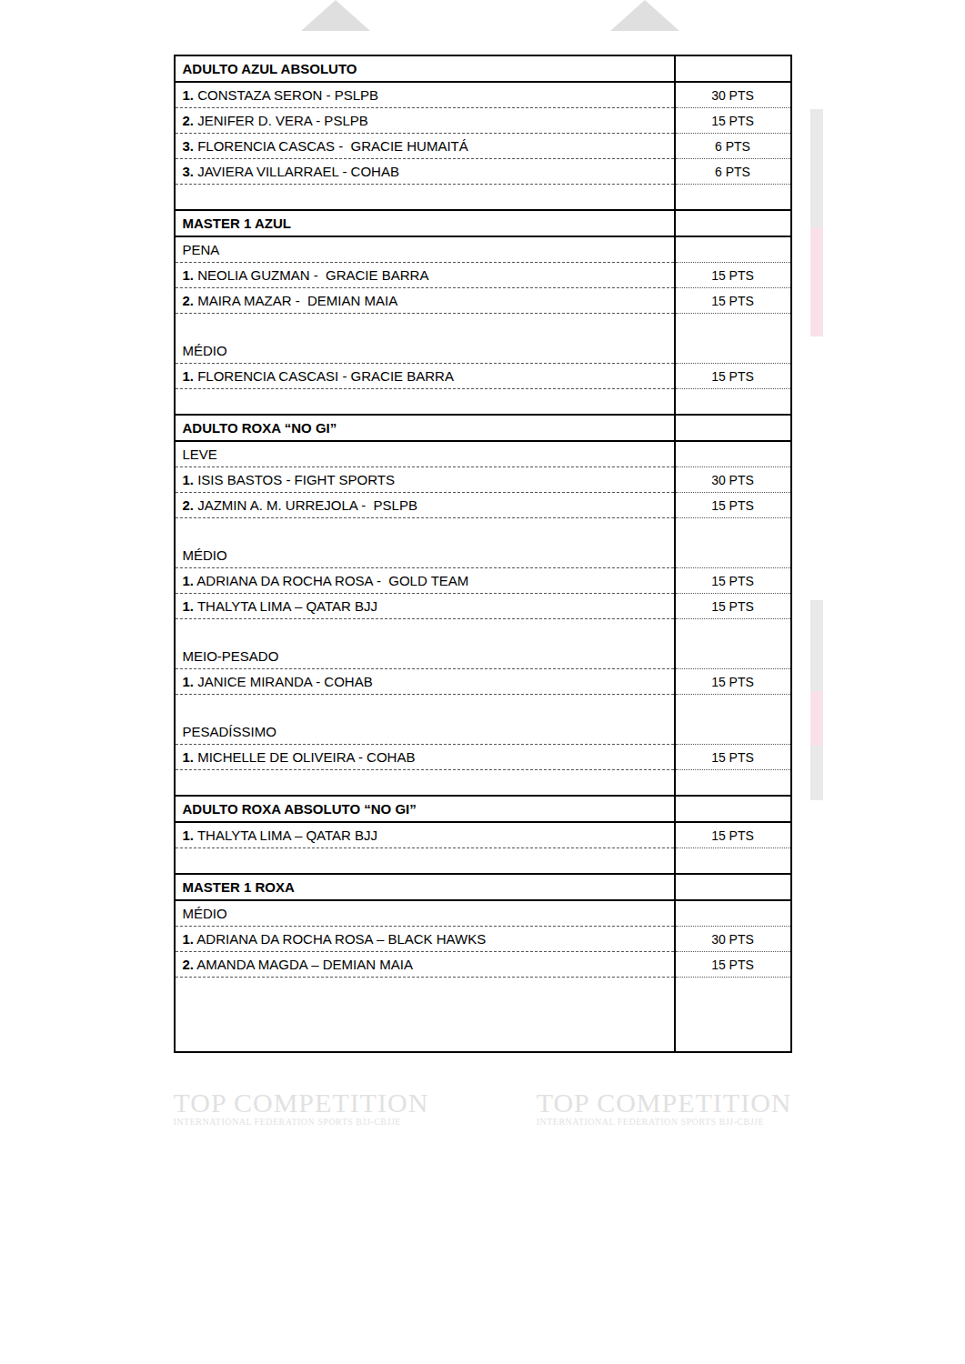| ADULTO AZUL ABSOLUTO | |
| 1. CONSTAZA SERON - PSLPB | 30 PTS |
| 2. JENIFER D. VERA - PSLPB | 15 PTS |
| 3. FLORENCIA CASCAS - GRACIE HUMAITÁ | 6 PTS |
| 3. JAVIERA VILLARRAEL - COHAB | 6 PTS |
| MASTER 1 AZUL | |
| PENA | |
| 1. NEOLIA GUZMAN - GRACIE BARRA | 15 PTS |
| 2. MAIRA MAZAR - DEMIAN MAIA | 15 PTS |
| MÉDIO | |
| 1. FLORENCIA CASCASI - GRACIE BARRA | 15 PTS |
| ADULTO ROXA “NO GI” | |
| LEVE | |
| 1. ISIS BASTOS - FIGHT SPORTS | 30 PTS |
| 2. JAZMIN A. M. URREJOLA - PSLPB | 15 PTS |
| MÉDIO | |
| 1. ADRIANA DA ROCHA ROSA - GOLD TEAM | 15 PTS |
| 1. THALYTA LIMA – QATAR BJJ | 15 PTS |
| MEIO-PESADO | |
| 1. JANICE MIRANDA - COHAB | 15 PTS |
| PESADÍSSIMO | |
| 1. MICHELLE DE OLIVEIRA - COHAB | 15 PTS |
| ADULTO ROXA ABSOLUTO “NO GI” | |
| 1. THALYTA LIMA – QATAR BJJ | 15 PTS |
| MASTER 1 ROXA | |
| MÉDIO | |
| 1. ADRIANA DA ROCHA ROSA – BLACK HAWKS | 30 PTS |
| 2. AMANDA MAGDA – DEMIAN MAIA | 15 PTS |
TOP COMPETITION INTERNATIONAL FEDERATION SPORTS BJJ-CBJJE
TOP COMPETITION INTERNATIONAL FEDERATION SPORTS BJJ-CBJJE